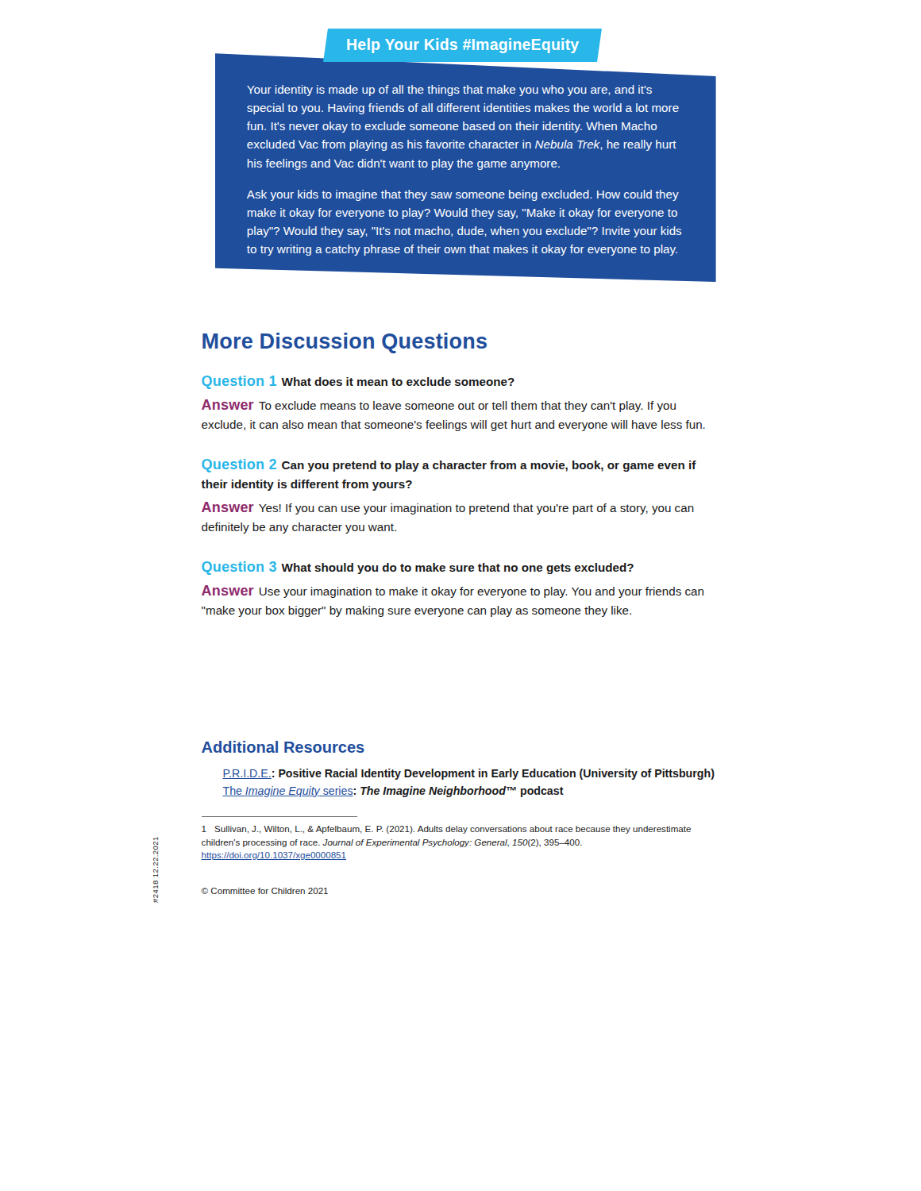Help Your Kids #ImagineEquity
Your identity is made up of all the things that make you who you are, and it's special to you. Having friends of all different identities makes the world a lot more fun. It's never okay to exclude someone based on their identity. When Macho excluded Vac from playing as his favorite character in Nebula Trek, he really hurt his feelings and Vac didn't want to play the game anymore.
Ask your kids to imagine that they saw someone being excluded. How could they make it okay for everyone to play? Would they say, "Make it okay for everyone to play"? Would they say, "It's not macho, dude, when you exclude"? Invite your kids to try writing a catchy phrase of their own that makes it okay for everyone to play.
More Discussion Questions
Question 1 What does it mean to exclude someone?
Answer To exclude means to leave someone out or tell them that they can't play. If you exclude, it can also mean that someone's feelings will get hurt and everyone will have less fun.
Question 2 Can you pretend to play a character from a movie, book, or game even if their identity is different from yours?
Answer Yes! If you can use your imagination to pretend that you're part of a story, you can definitely be any character you want.
Question 3 What should you do to make sure that no one gets excluded?
Answer Use your imagination to make it okay for everyone to play. You and your friends can "make your box bigger" by making sure everyone can play as someone they like.
Additional Resources
P.R.I.D.E.: Positive Racial Identity Development in Early Education (University of Pittsburgh)
The Imagine Equity series: The Imagine Neighborhood™ podcast
1 Sullivan, J., Wilton, L., & Apfelbaum, E. P. (2021). Adults delay conversations about race because they underestimate children's processing of race. Journal of Experimental Psychology: General, 150(2), 395–400. https://doi.org/10.1037/xge0000851
© Committee for Children 2021
#2418 12.22.2021